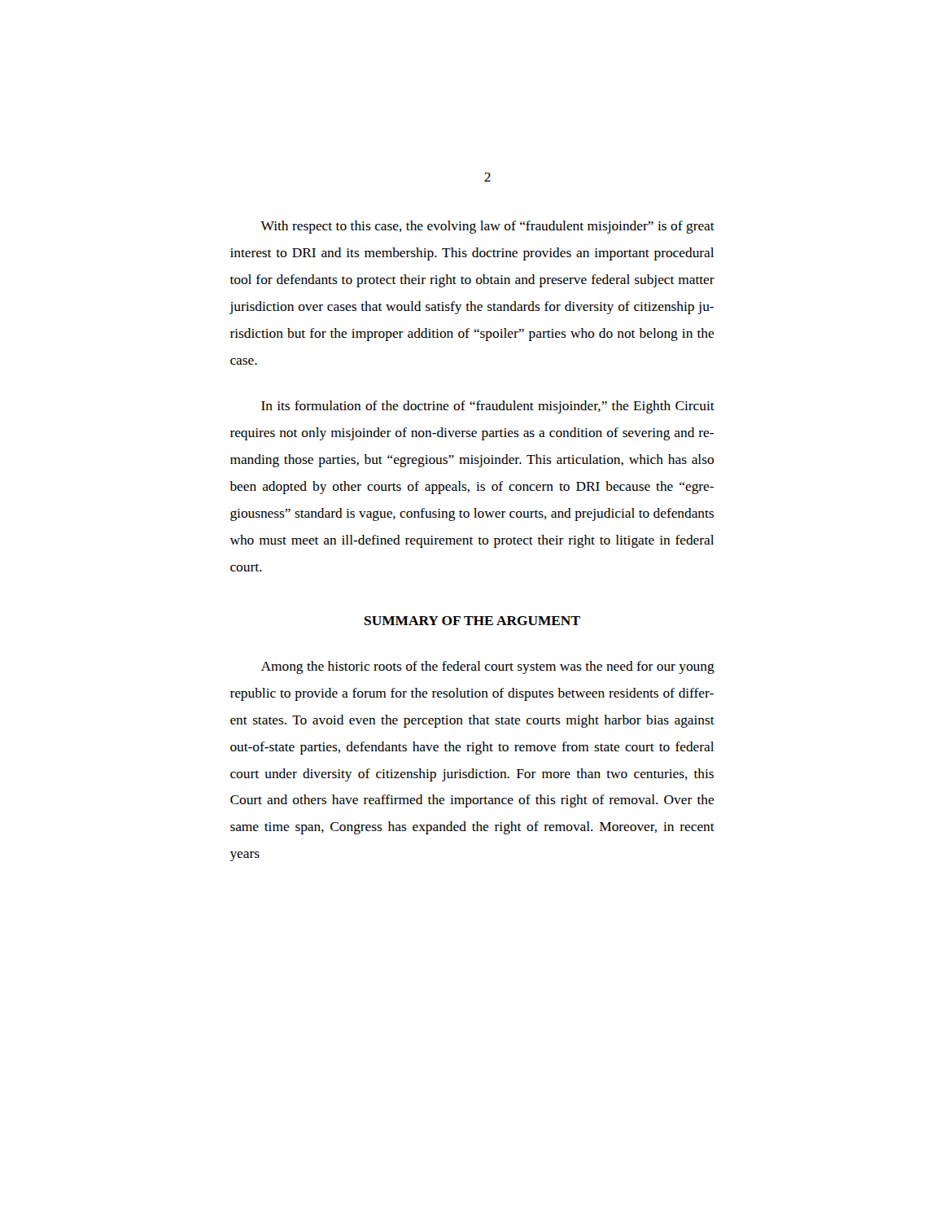2
With respect to this case, the evolving law of “fraudulent misjoinder” is of great interest to DRI and its membership. This doctrine provides an important procedural tool for defendants to protect their right to obtain and preserve federal subject matter jurisdiction over cases that would satisfy the standards for diversity of citizenship jurisdiction but for the improper addition of “spoiler” parties who do not belong in the case.
In its formulation of the doctrine of “fraudulent misjoinder,” the Eighth Circuit requires not only misjoinder of non-diverse parties as a condition of severing and remanding those parties, but “egregious” misjoinder. This articulation, which has also been adopted by other courts of appeals, is of concern to DRI because the “egregiousness” standard is vague, confusing to lower courts, and prejudicial to defendants who must meet an ill-defined requirement to protect their right to litigate in federal court.
SUMMARY OF THE ARGUMENT
Among the historic roots of the federal court system was the need for our young republic to provide a forum for the resolution of disputes between residents of different states. To avoid even the perception that state courts might harbor bias against out-of-state parties, defendants have the right to remove from state court to federal court under diversity of citizenship jurisdiction. For more than two centuries, this Court and others have reaffirmed the importance of this right of removal. Over the same time span, Congress has expanded the right of removal. Moreover, in recent years